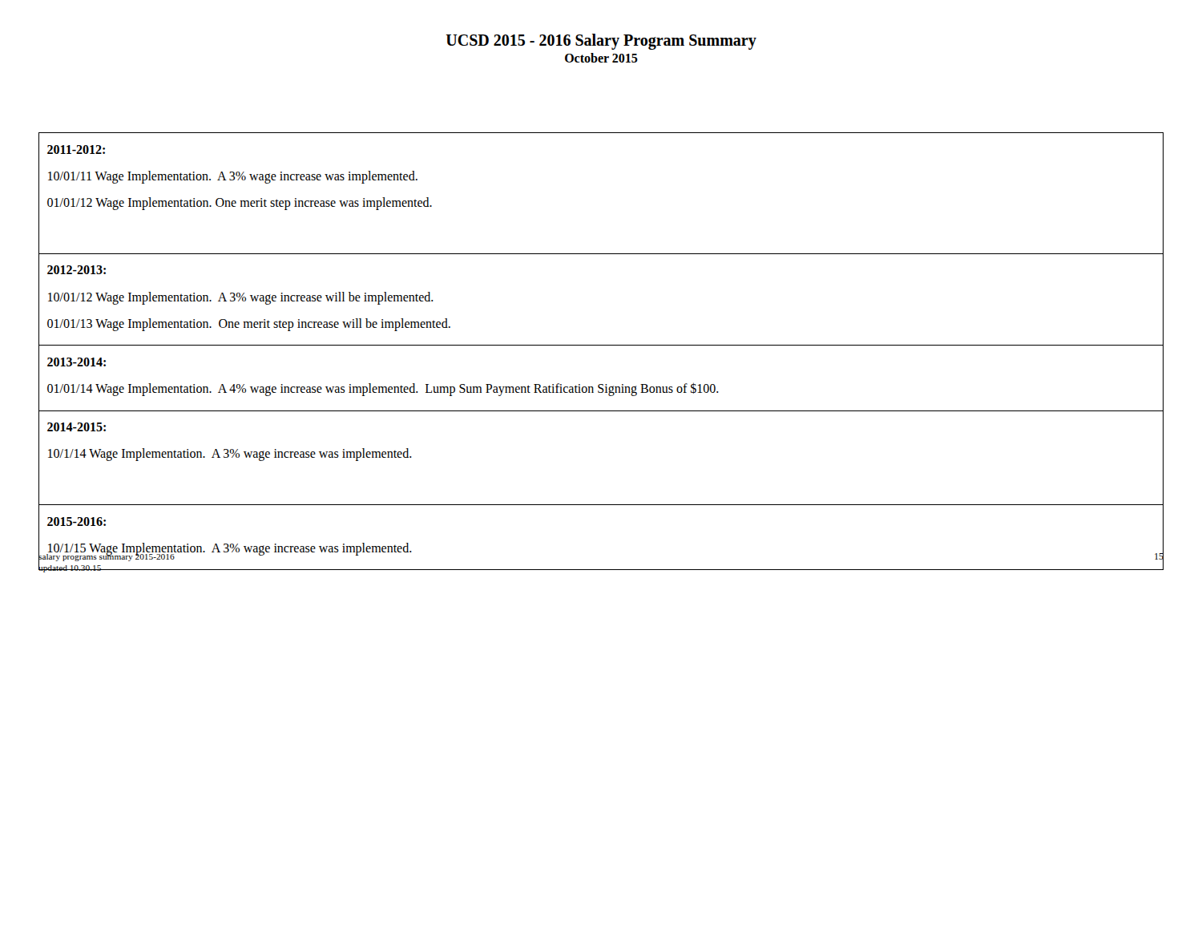UCSD 2015 - 2016 Salary Program Summary October 2015
| 2011-2012: 10/01/11 Wage Implementation. A 3% wage increase was implemented. 01/01/12 Wage Implementation. One merit step increase was implemented. |
| 2012-2013: 10/01/12 Wage Implementation. A 3% wage increase will be implemented. 01/01/13 Wage Implementation. One merit step increase will be implemented. |
| 2013-2014: 01/01/14 Wage Implementation. A 4% wage increase was implemented. Lump Sum Payment Ratification Signing Bonus of $100. |
| 2014-2015: 10/1/14 Wage Implementation. A 3% wage increase was implemented. |
| 2015-2016: 10/1/15 Wage Implementation. A 3% wage increase was implemented. |
salary programs summary 2015-2016
updated 10.30.15
15